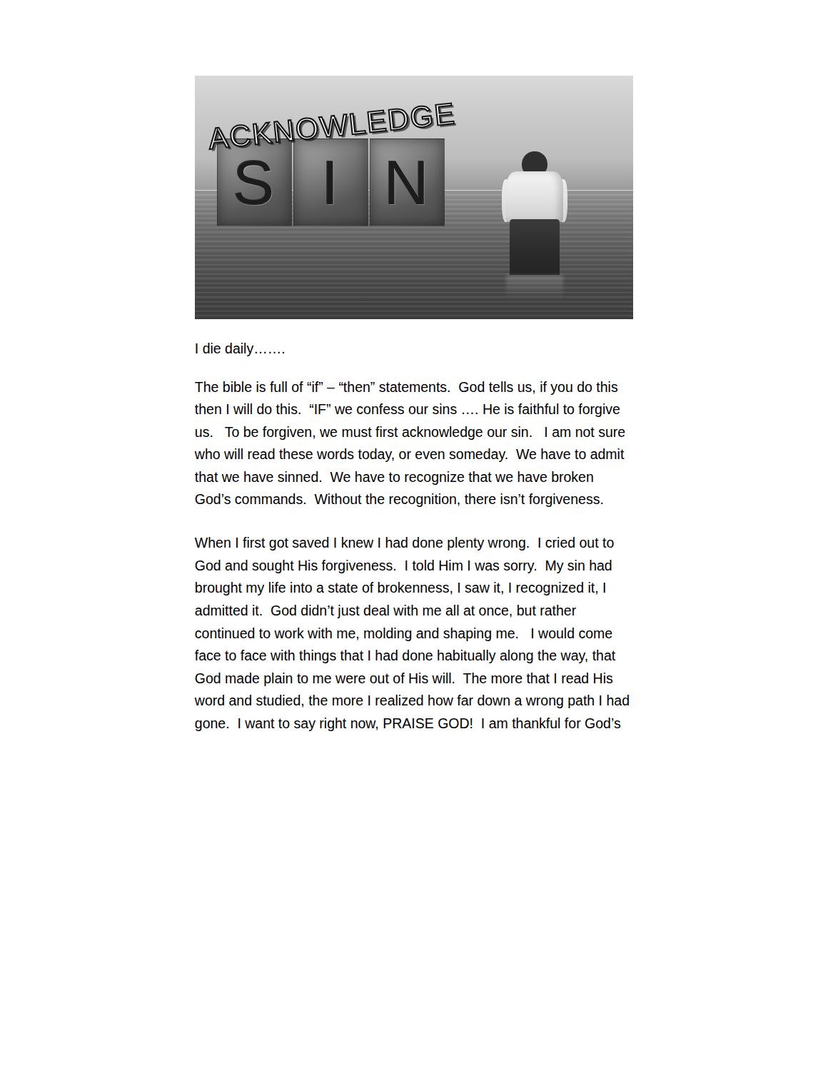S
I
N
ACKNOWLEDGE
I die daily…….
The bible is full of “if” – “then” statements. God tells us, if you do this then I will do this. “IF” we confess our sins …. He is faithful to forgive us. To be forgiven, we must first acknowledge our sin. I am not sure who will read these words today, or even someday. We have to admit that we have sinned. We have to recognize that we have broken God’s commands. Without the recognition, there isn’t forgiveness.
When I first got saved I knew I had done plenty wrong. I cried out to God and sought His forgiveness. I told Him I was sorry. My sin had brought my life into a state of brokenness, I saw it, I recognized it, I admitted it. God didn’t just deal with me all at once, but rather continued to work with me, molding and shaping me. I would come face to face with things that I had done habitually along the way, that God made plain to me were out of His will. The more that I read His word and studied, the more I realized how far down a wrong path I had gone. I want to say right now, PRAISE GOD! I am thankful for God’s